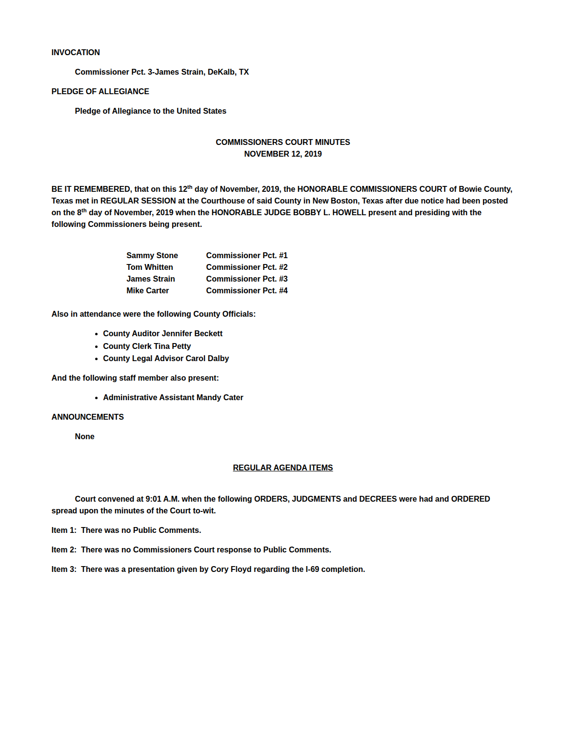INVOCATION
Commissioner Pct. 3-James Strain, DeKalb, TX
PLEDGE OF ALLEGIANCE
Pledge of Allegiance to the United States
COMMISSIONERS COURT MINUTES
NOVEMBER 12, 2019
BE IT REMEMBERED, that on this 12th day of November, 2019, the HONORABLE COMMISSIONERS COURT of Bowie County, Texas met in REGULAR SESSION at the Courthouse of said County in New Boston, Texas after due notice had been posted on the 8th day of November, 2019 when the HONORABLE JUDGE BOBBY L. HOWELL present and presiding with the following Commissioners being present.
| Sammy Stone | Commissioner Pct. #1 |
| Tom Whitten | Commissioner Pct. #2 |
| James Strain | Commissioner Pct. #3 |
| Mike Carter | Commissioner Pct. #4 |
Also in attendance were the following County Officials:
County Auditor Jennifer Beckett
County Clerk Tina Petty
County Legal Advisor Carol Dalby
And the following staff member also present:
Administrative Assistant Mandy Cater
ANNOUNCEMENTS
None
REGULAR AGENDA ITEMS
Court convened at 9:01 A.M. when the following ORDERS, JUDGMENTS and DECREES were had and ORDERED spread upon the minutes of the Court to-wit.
Item 1: There was no Public Comments.
Item 2: There was no Commissioners Court response to Public Comments.
Item 3: There was a presentation given by Cory Floyd regarding the I-69 completion.